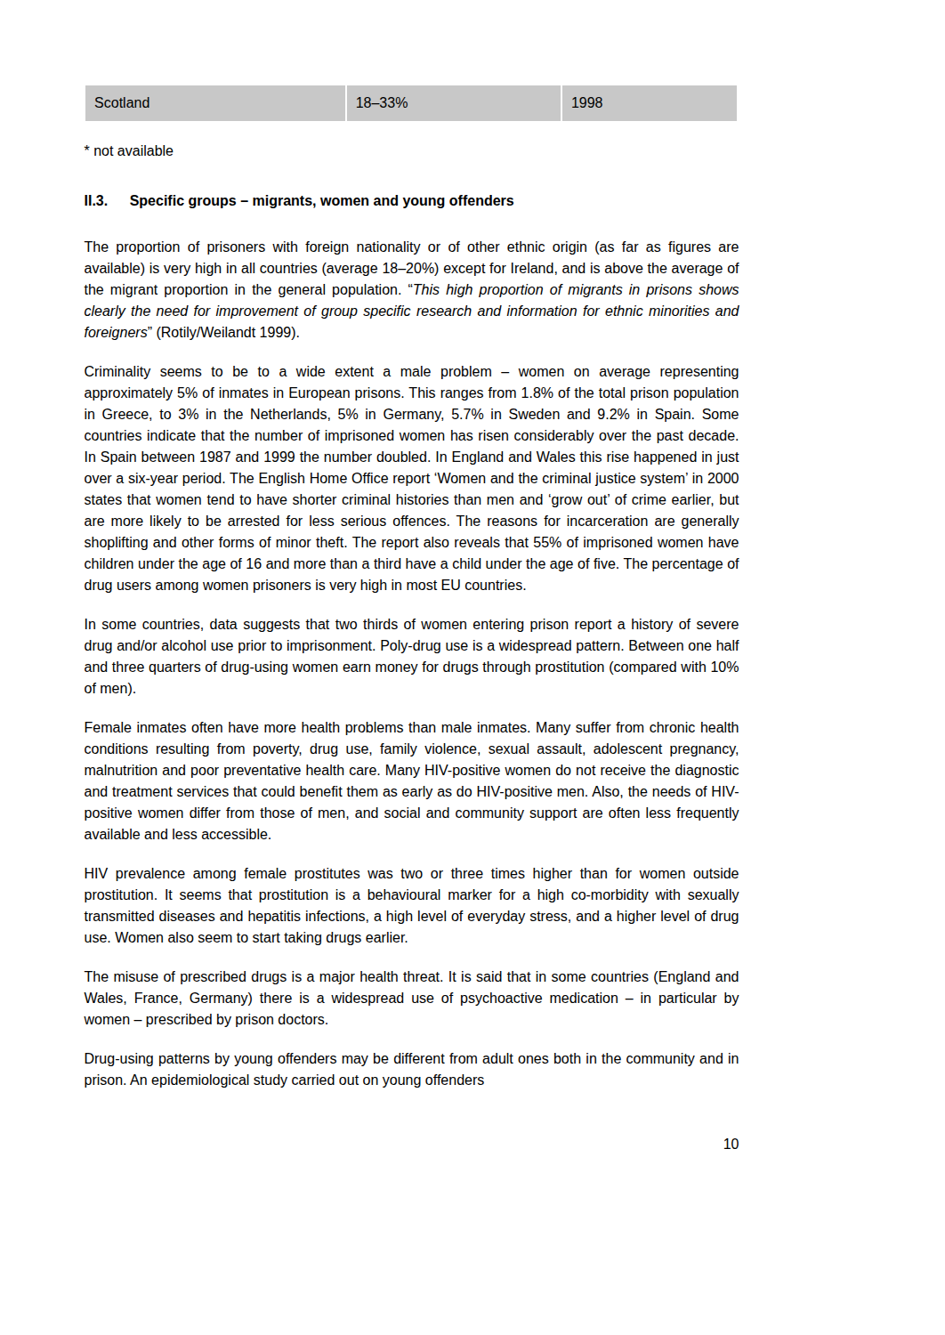| Scotland | 18–33% | 1998 |
* not available
II.3. Specific groups – migrants, women and young offenders
The proportion of prisoners with foreign nationality or of other ethnic origin (as far as figures are available) is very high in all countries (average 18–20%) except for Ireland, and is above the average of the migrant proportion in the general population. “This high proportion of migrants in prisons shows clearly the need for improvement of group specific research and information for ethnic minorities and foreigners” (Rotily/Weilandt 1999).
Criminality seems to be to a wide extent a male problem – women on average representing approximately 5% of inmates in European prisons. This ranges from 1.8% of the total prison population in Greece, to 3% in the Netherlands, 5% in Germany, 5.7% in Sweden and 9.2% in Spain. Some countries indicate that the number of imprisoned women has risen considerably over the past decade. In Spain between 1987 and 1999 the number doubled. In England and Wales this rise happened in just over a six-year period. The English Home Office report ‘Women and the criminal justice system’ in 2000 states that women tend to have shorter criminal histories than men and ‘grow out’ of crime earlier, but are more likely to be arrested for less serious offences. The reasons for incarceration are generally shoplifting and other forms of minor theft. The report also reveals that 55% of imprisoned women have children under the age of 16 and more than a third have a child under the age of five. The percentage of drug users among women prisoners is very high in most EU countries.
In some countries, data suggests that two thirds of women entering prison report a history of severe drug and/or alcohol use prior to imprisonment. Poly-drug use is a widespread pattern. Between one half and three quarters of drug-using women earn money for drugs through prostitution (compared with 10% of men).
Female inmates often have more health problems than male inmates. Many suffer from chronic health conditions resulting from poverty, drug use, family violence, sexual assault, adolescent pregnancy, malnutrition and poor preventative health care. Many HIV-positive women do not receive the diagnostic and treatment services that could benefit them as early as do HIV-positive men. Also, the needs of HIV-positive women differ from those of men, and social and community support are often less frequently available and less accessible.
HIV prevalence among female prostitutes was two or three times higher than for women outside prostitution. It seems that prostitution is a behavioural marker for a high co-morbidity with sexually transmitted diseases and hepatitis infections, a high level of everyday stress, and a higher level of drug use. Women also seem to start taking drugs earlier.
The misuse of prescribed drugs is a major health threat. It is said that in some countries (England and Wales, France, Germany) there is a widespread use of psychoactive medication – in particular by women – prescribed by prison doctors.
Drug-using patterns by young offenders may be different from adult ones both in the community and in prison. An epidemiological study carried out on young offenders
10